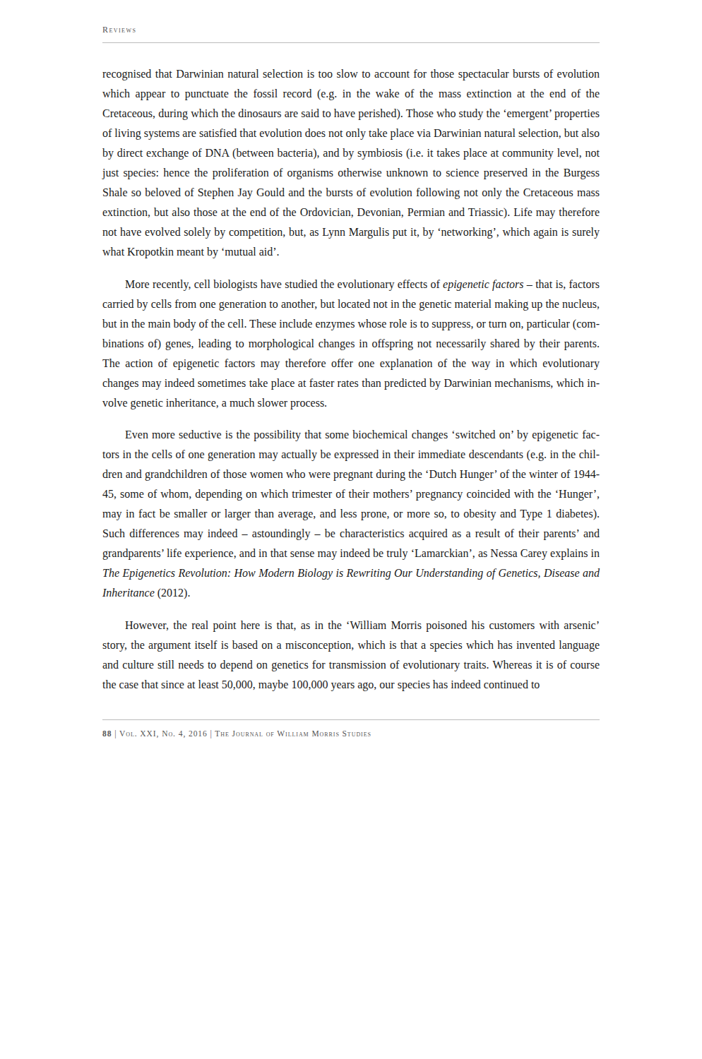Reviews
recognised that Darwinian natural selection is too slow to account for those spectacular bursts of evolution which appear to punctuate the fossil record (e.g. in the wake of the mass extinction at the end of the Cretaceous, during which the dinosaurs are said to have perished). Those who study the ‘emergent’ properties of living systems are satisfied that evolution does not only take place via Darwinian natural selection, but also by direct exchange of DNA (between bacteria), and by symbiosis (i.e. it takes place at community level, not just species: hence the proliferation of organisms otherwise unknown to science preserved in the Burgess Shale so beloved of Stephen Jay Gould and the bursts of evolution following not only the Cretaceous mass extinction, but also those at the end of the Ordovician, Devonian, Permian and Triassic). Life may therefore not have evolved solely by competition, but, as Lynn Margulis put it, by ‘networking’, which again is surely what Kropotkin meant by ‘mutual aid’.
More recently, cell biologists have studied the evolutionary effects of epigenetic factors – that is, factors carried by cells from one generation to another, but located not in the genetic material making up the nucleus, but in the main body of the cell. These include enzymes whose role is to suppress, or turn on, particular (combinations of) genes, leading to morphological changes in offspring not necessarily shared by their parents. The action of epigenetic factors may therefore offer one explanation of the way in which evolutionary changes may indeed sometimes take place at faster rates than predicted by Darwinian mechanisms, which involve genetic inheritance, a much slower process.
Even more seductive is the possibility that some biochemical changes ‘switched on’ by epigenetic factors in the cells of one generation may actually be expressed in their immediate descendants (e.g. in the children and grandchildren of those women who were pregnant during the ‘Dutch Hunger’ of the winter of 1944-45, some of whom, depending on which trimester of their mothers’ pregnancy coincided with the ‘Hunger’, may in fact be smaller or larger than average, and less prone, or more so, to obesity and Type 1 diabetes). Such differences may indeed – astoundingly – be characteristics acquired as a result of their parents’ and grandparents’ life experience, and in that sense may indeed be truly ‘Lamarckian’, as Nessa Carey explains in The Epigenetics Revolution: How Modern Biology is Rewriting Our Understanding of Genetics, Disease and Inheritance (2012).
However, the real point here is that, as in the ‘William Morris poisoned his customers with arsenic’ story, the argument itself is based on a misconception, which is that a species which has invented language and culture still needs to depend on genetics for transmission of evolutionary traits. Whereas it is of course the case that since at least 50,000, maybe 100,000 years ago, our species has indeed continued to
88 | Vol. XXI, No. 4, 2016 | The Journal of William Morris Studies